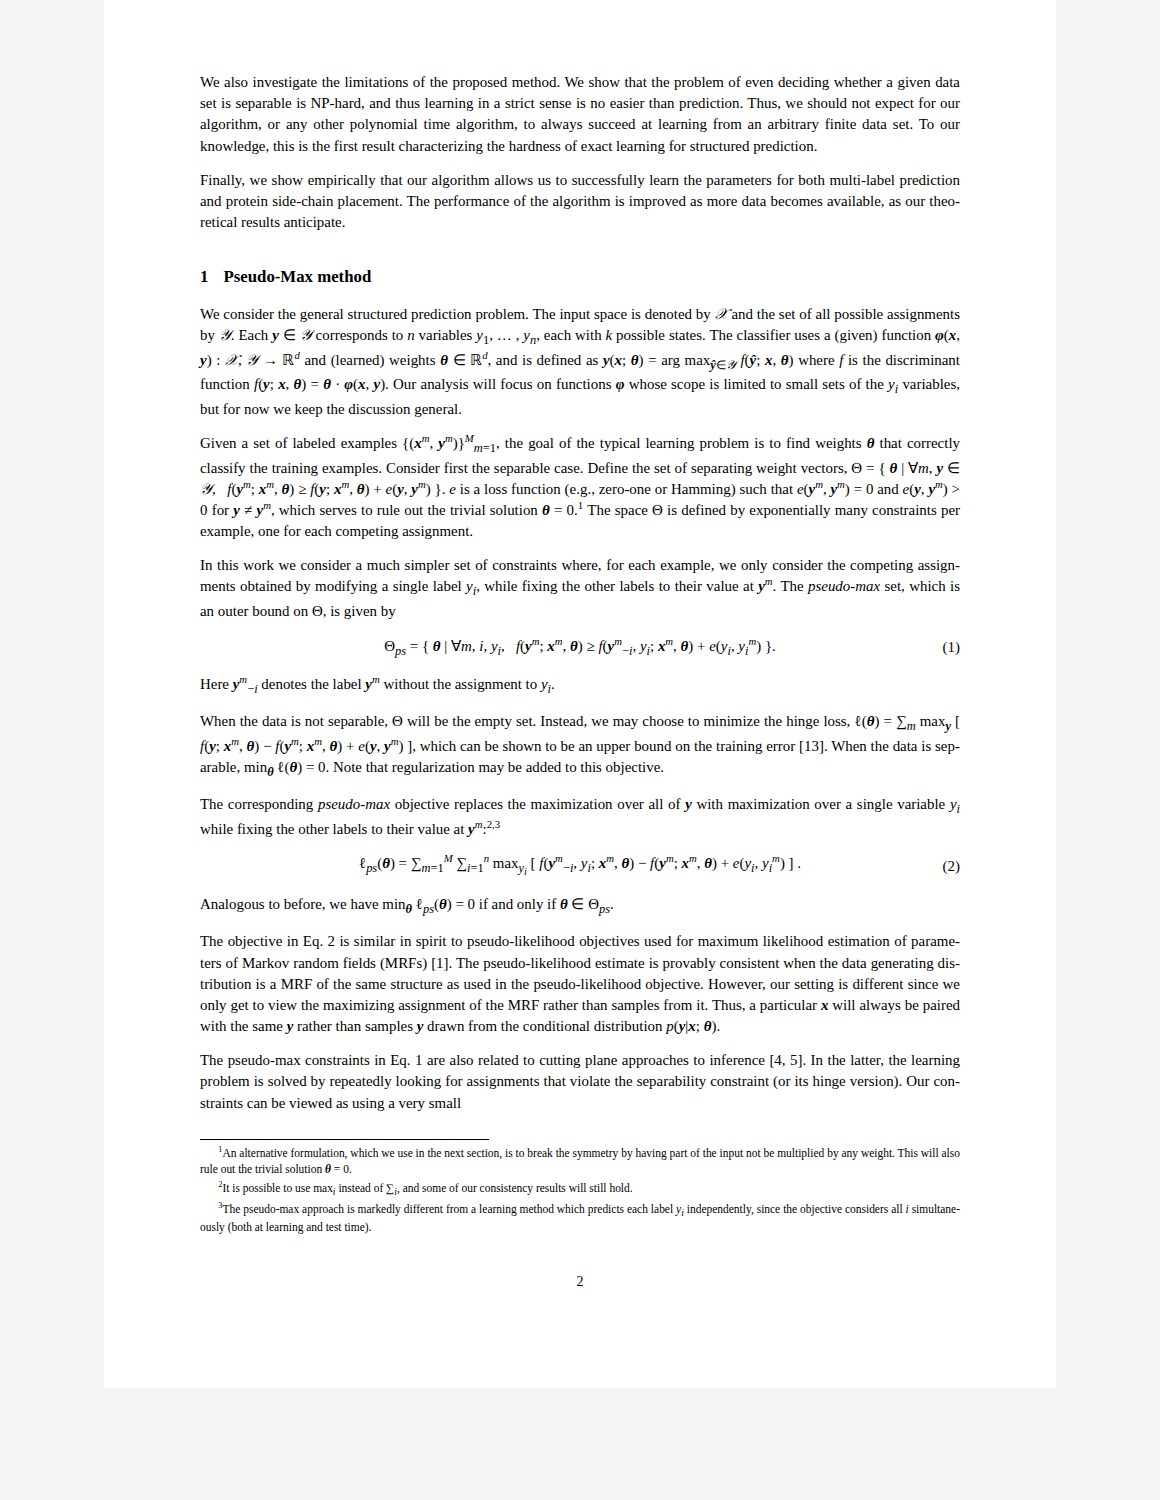We also investigate the limitations of the proposed method. We show that the problem of even deciding whether a given data set is separable is NP-hard, and thus learning in a strict sense is no easier than prediction. Thus, we should not expect for our algorithm, or any other polynomial time algorithm, to always succeed at learning from an arbitrary finite data set. To our knowledge, this is the first result characterizing the hardness of exact learning for structured prediction.
Finally, we show empirically that our algorithm allows us to successfully learn the parameters for both multi-label prediction and protein side-chain placement. The performance of the algorithm is improved as more data becomes available, as our theoretical results anticipate.
1 Pseudo-Max method
We consider the general structured prediction problem. The input space is denoted by 𝒳 and the set of all possible assignments by 𝒴. Each y ∈ 𝒴 corresponds to n variables y1, … , yn, each with k possible states. The classifier uses a (given) function φ(x, y) : 𝒳, 𝒴 → ℝd and (learned) weights θ ∈ ℝd, and is defined as y(x; θ) = arg maxŷ∈𝒴 f(ŷ; x, θ) where f is the discriminant function f(y; x, θ) = θ · φ(x, y). Our analysis will focus on functions φ whose scope is limited to small sets of the yi variables, but for now we keep the discussion general.
Given a set of labeled examples {(xm, ym)}Mm=1, the goal of the typical learning problem is to find weights θ that correctly classify the training examples. Consider first the separable case. Define the set of separating weight vectors, Θ = { θ | ∀m, y ∈ 𝒴, f(ym; xm, θ) ≥ f(y; xm, θ) + e(y, ym) }. e is a loss function (e.g., zero-one or Hamming) such that e(ym, ym) = 0 and e(y, ym) > 0 for y ≠ ym, which serves to rule out the trivial solution θ = 0.1 The space Θ is defined by exponentially many constraints per example, one for each competing assignment.
In this work we consider a much simpler set of constraints where, for each example, we only consider the competing assignments obtained by modifying a single label yi, while fixing the other labels to their value at ym. The pseudo-max set, which is an outer bound on Θ, is given by
Θps = { θ | ∀m, i, yi, f(ym; xm, θ) ≥ f(ym−i, yi; xm, θ) + e(yi, yim) }. (1)
Here ym−i denotes the label ym without the assignment to yi.
When the data is not separable, Θ will be the empty set. Instead, we may choose to minimize the hinge loss, ℓ(θ) = ∑m maxy [ f(y; xm, θ) − f(ym; xm, θ) + e(y, ym) ], which can be shown to be an upper bound on the training error [13]. When the data is separable, minθ ℓ(θ) = 0. Note that regularization may be added to this objective.
The corresponding pseudo-max objective replaces the maximization over all of y with maximization over a single variable yi while fixing the other labels to their value at ym:2,3
ℓps(θ) = ∑m=1M ∑i=1n maxyi [ f(ym−i, yi; xm, θ) − f(ym; xm, θ) + e(yi, yim) ] . (2)
Analogous to before, we have minθ ℓps(θ) = 0 if and only if θ ∈ Θps.
The objective in Eq. 2 is similar in spirit to pseudo-likelihood objectives used for maximum likelihood estimation of parameters of Markov random fields (MRFs) [1]. The pseudo-likelihood estimate is provably consistent when the data generating distribution is a MRF of the same structure as used in the pseudo-likelihood objective. However, our setting is different since we only get to view the maximizing assignment of the MRF rather than samples from it. Thus, a particular x will always be paired with the same y rather than samples y drawn from the conditional distribution p(y|x; θ).
The pseudo-max constraints in Eq. 1 are also related to cutting plane approaches to inference [4, 5]. In the latter, the learning problem is solved by repeatedly looking for assignments that violate the separability constraint (or its hinge version). Our constraints can be viewed as using a very small
1An alternative formulation, which we use in the next section, is to break the symmetry by having part of the input not be multiplied by any weight. This will also rule out the trivial solution θ = 0.
2It is possible to use maxi instead of ∑i, and some of our consistency results will still hold.
3The pseudo-max approach is markedly different from a learning method which predicts each label yi independently, since the objective considers all i simultaneously (both at learning and test time).
2